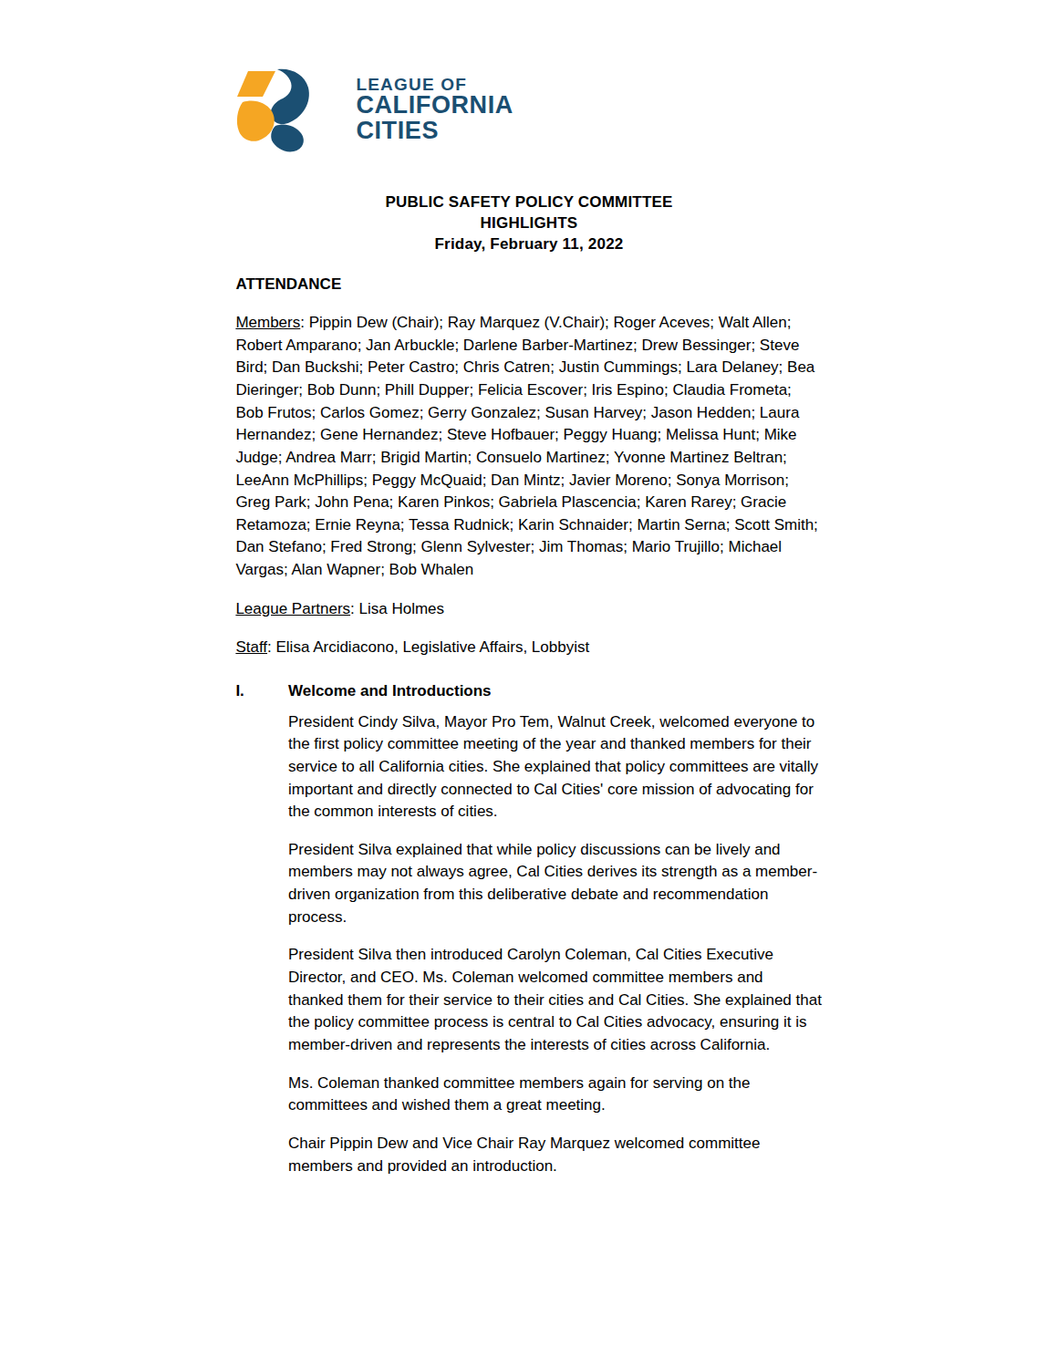LEAGUE OF
CAL IFORNIA
CITIES
PUBLIC SAFETY POLICY COMMITTEE HIGHLIGHTS Friday, February 11, 2022
ATTENDANCE
Members: Pippin Dew (Chair); Ray Marquez (V.Chair); Roger Aceves; Walt Allen; Robert Amparano; Jan Arbuckle; Darlene Barber-Martinez; Drew Bessinger; Steve Bird; Dan Buckshi; Peter Castro; Chris Catren; Justin Cummings; Lara Delaney; Bea Dieringer; Bob Dunn; Phill Dupper; Felicia Escover; Iris Espino; Claudia Frometa; Bob Frutos; Carlos Gomez; Gerry Gonzalez; Susan Harvey; Jason Hedden; Laura Hernandez; Gene Hernandez; Steve Hofbauer; Peggy Huang; Melissa Hunt; Mike Judge; Andrea Marr; Brigid Martin; Consuelo Martinez; Yvonne Martinez Beltran; LeeAnn McPhillips; Peggy McQuaid; Dan Mintz; Javier Moreno; Sonya Morrison; Greg Park; John Pena; Karen Pinkos; Gabriela Plascencia; Karen Rarey; Gracie Retamoza; Ernie Reyna; Tessa Rudnick; Karin Schnaider; Martin Serna; Scott Smith; Dan Stefano; Fred Strong; Glenn Sylvester; Jim Thomas; Mario Trujillo; Michael Vargas; Alan Wapner; Bob Whalen
League Partners: Lisa Holmes
Staff: Elisa Arcidiacono, Legislative Affairs, Lobbyist
I.
Welcome and Introductions
President Cindy Silva, Mayor Pro Tem, Walnut Creek, welcomed everyone to the first policy committee meeting of the year and thanked members for their service to all California cities. She explained that policy committees are vitally important and directly connected to Cal Cities' core mission of advocating for the common interests of cities.
President Silva explained that while policy discussions can be lively and members may not always agree, Cal Cities derives its strength as a member-driven organization from this deliberative debate and recommendation process.
President Silva then introduced Carolyn Coleman, Cal Cities Executive Director, and CEO. Ms. Coleman welcomed committee members and thanked them for their service to their cities and Cal Cities. She explained that the policy committee process is central to Cal Cities advocacy, ensuring it is member-driven and represents the interests of cities across California.
Ms. Coleman thanked committee members again for serving on the committees and wished them a great meeting.
Chair Pippin Dew and Vice Chair Ray Marquez welcomed committee members and provided an introduction.